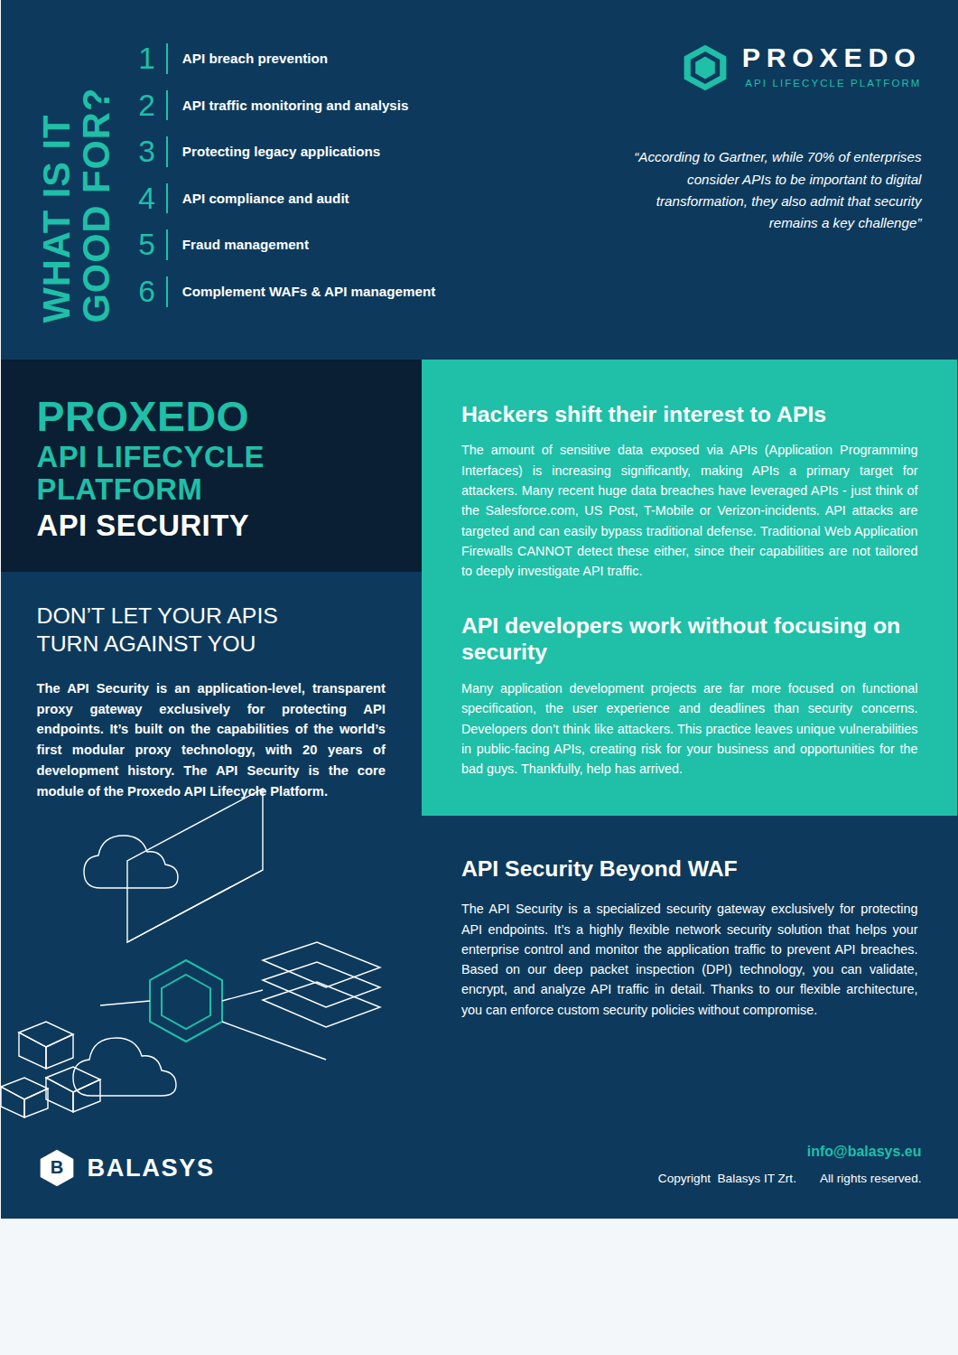What is it
good for?
API breach prevention
API traffic monitoring and analysis
Protecting legacy applications
API compliance and audit
Fraud management
Complement WAFs & API management
PROXEDO
API LIFECYCLE PLATFORM
“According to Gartner, while 70% of enterprises consider APIs to be important to digital transformation, they also admit that security remains a key challenge”
PROXEDO API LIFECYCLE
PLATFORM API SECURITY
DON’T LET YOUR APIS
TURN AGAINST YOU
The API Security is an application-level, transparent proxy gateway exclusively for protecting API endpoints. It’s built on the capabilities of the world’s first modular proxy technology, with 20 years of development history. The API Security is the core module of the Proxedo API Lifecycle Platform.
Hackers shift their interest to APIs
The amount of sensitive data exposed via APIs (Application Programming Interfaces) is increasing significantly, making APIs a primary target for attackers. Many recent huge data breaches have leveraged APIs - just think of the Salesforce.com, US Post, T-Mobile or Verizon-incidents. API attacks are targeted and can easily bypass traditional defense. Traditional Web Application Firewalls CANNOT detect these either, since their capabilities are not tailored to deeply investigate API traffic.
API developers work without focusing on security
Many application development projects are far more focused on functional specification, the user experience and deadlines than security concerns. Developers don’t think like attackers. This practice leaves unique vulnerabilities in public-facing APIs, creating risk for your business and opportunities for the bad guys. Thankfully, help has arrived.
API Security Beyond WAF
The API Security is a specialized security gateway exclusively for protecting API endpoints. It’s a highly flexible network security solution that helps your enterprise control and monitor the application traffic to prevent API breaches. Based on our deep packet inspection (DPI) technology, you can validate, encrypt, and analyze API traffic in detail. Thanks to our flexible architecture, you can enforce custom security policies without compromise.
B BALASYS
info@balasys.eu
Copyright Balasys IT Zrt. All rights reserved.